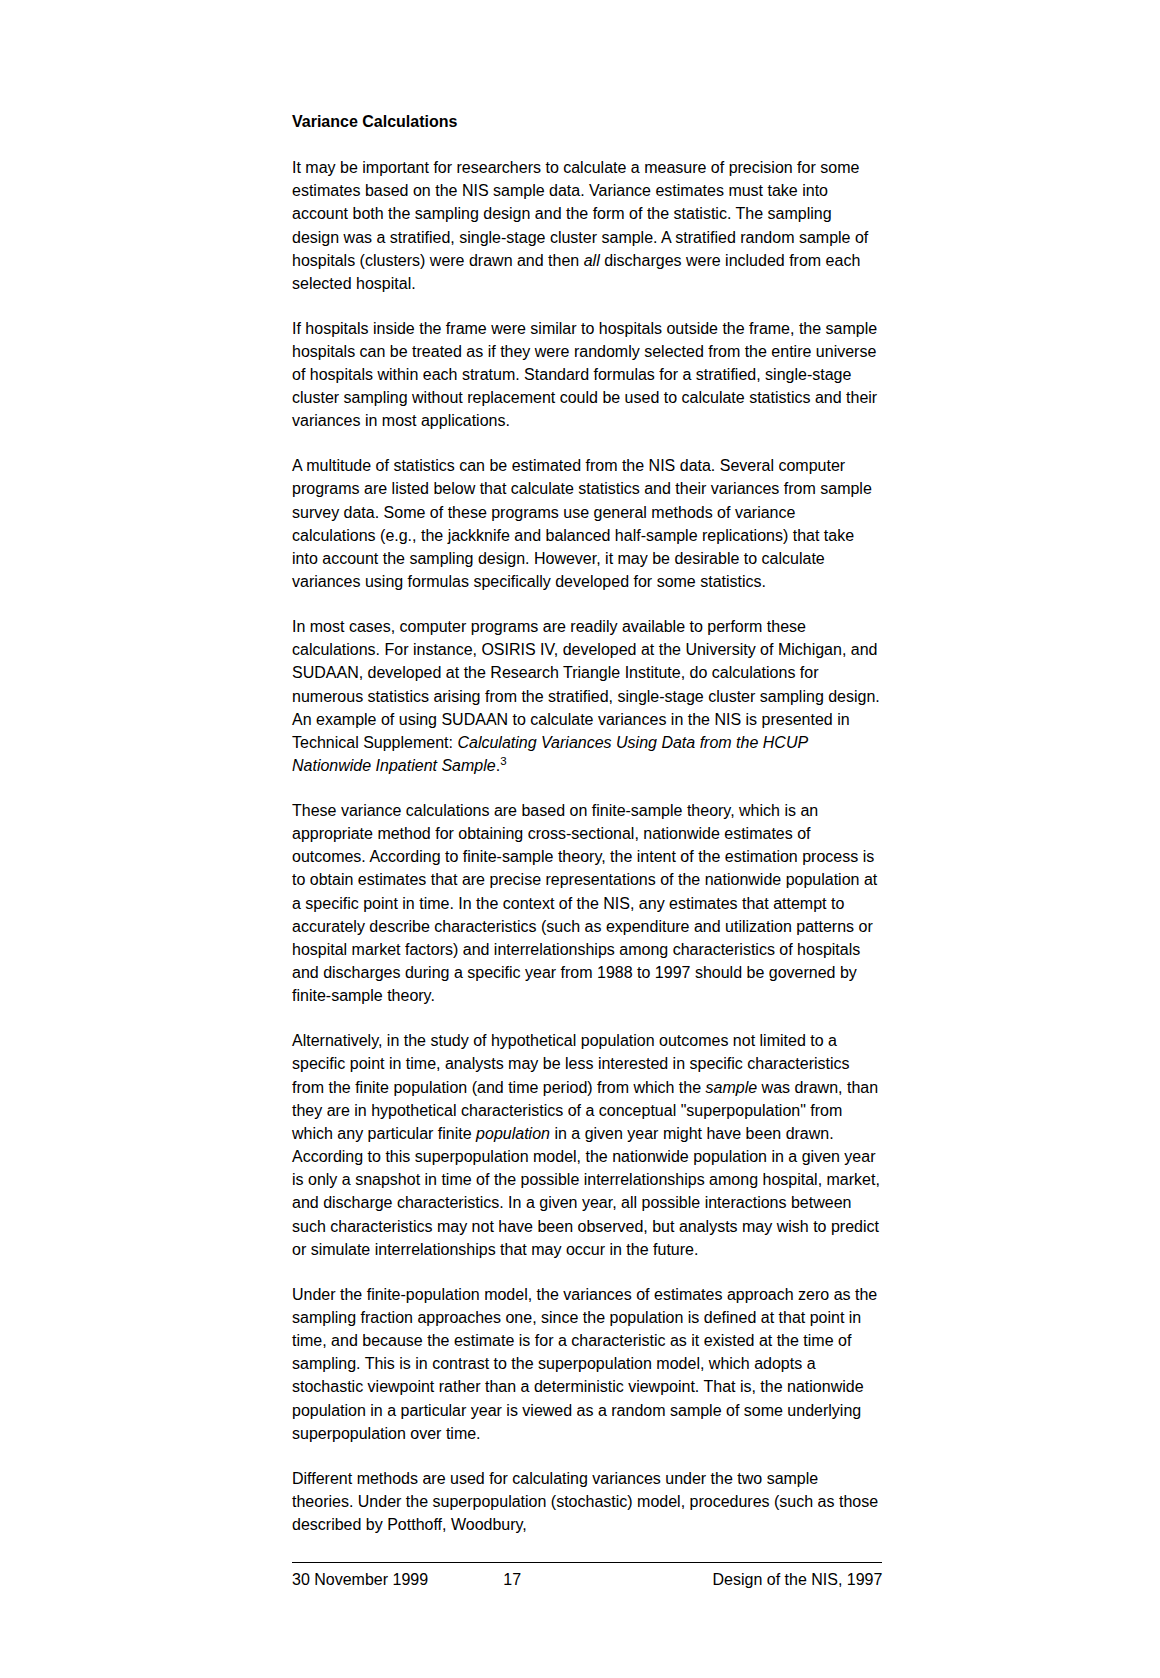Variance Calculations
It may be important for researchers to calculate a measure of precision for some estimates based on the NIS sample data. Variance estimates must take into account both the sampling design and the form of the statistic. The sampling design was a stratified, single-stage cluster sample. A stratified random sample of hospitals (clusters) were drawn and then all discharges were included from each selected hospital.
If hospitals inside the frame were similar to hospitals outside the frame, the sample hospitals can be treated as if they were randomly selected from the entire universe of hospitals within each stratum. Standard formulas for a stratified, single-stage cluster sampling without replacement could be used to calculate statistics and their variances in most applications.
A multitude of statistics can be estimated from the NIS data. Several computer programs are listed below that calculate statistics and their variances from sample survey data. Some of these programs use general methods of variance calculations (e.g., the jackknife and balanced half-sample replications) that take into account the sampling design. However, it may be desirable to calculate variances using formulas specifically developed for some statistics.
In most cases, computer programs are readily available to perform these calculations. For instance, OSIRIS IV, developed at the University of Michigan, and SUDAAN, developed at the Research Triangle Institute, do calculations for numerous statistics arising from the stratified, single-stage cluster sampling design. An example of using SUDAAN to calculate variances in the NIS is presented in Technical Supplement: Calculating Variances Using Data from the HCUP Nationwide Inpatient Sample.3
These variance calculations are based on finite-sample theory, which is an appropriate method for obtaining cross-sectional, nationwide estimates of outcomes. According to finite-sample theory, the intent of the estimation process is to obtain estimates that are precise representations of the nationwide population at a specific point in time. In the context of the NIS, any estimates that attempt to accurately describe characteristics (such as expenditure and utilization patterns or hospital market factors) and interrelationships among characteristics of hospitals and discharges during a specific year from 1988 to 1997 should be governed by finite-sample theory.
Alternatively, in the study of hypothetical population outcomes not limited to a specific point in time, analysts may be less interested in specific characteristics from the finite population (and time period) from which the sample was drawn, than they are in hypothetical characteristics of a conceptual "superpopulation" from which any particular finite population in a given year might have been drawn. According to this superpopulation model, the nationwide population in a given year is only a snapshot in time of the possible interrelationships among hospital, market, and discharge characteristics. In a given year, all possible interactions between such characteristics may not have been observed, but analysts may wish to predict or simulate interrelationships that may occur in the future.
Under the finite-population model, the variances of estimates approach zero as the sampling fraction approaches one, since the population is defined at that point in time, and because the estimate is for a characteristic as it existed at the time of sampling. This is in contrast to the superpopulation model, which adopts a stochastic viewpoint rather than a deterministic viewpoint. That is, the nationwide population in a particular year is viewed as a random sample of some underlying superpopulation over time.
Different methods are used for calculating variances under the two sample theories. Under the superpopulation (stochastic) model, procedures (such as those described by Potthoff, Woodbury,
30 November 1999 17 Design of the NIS, 1997